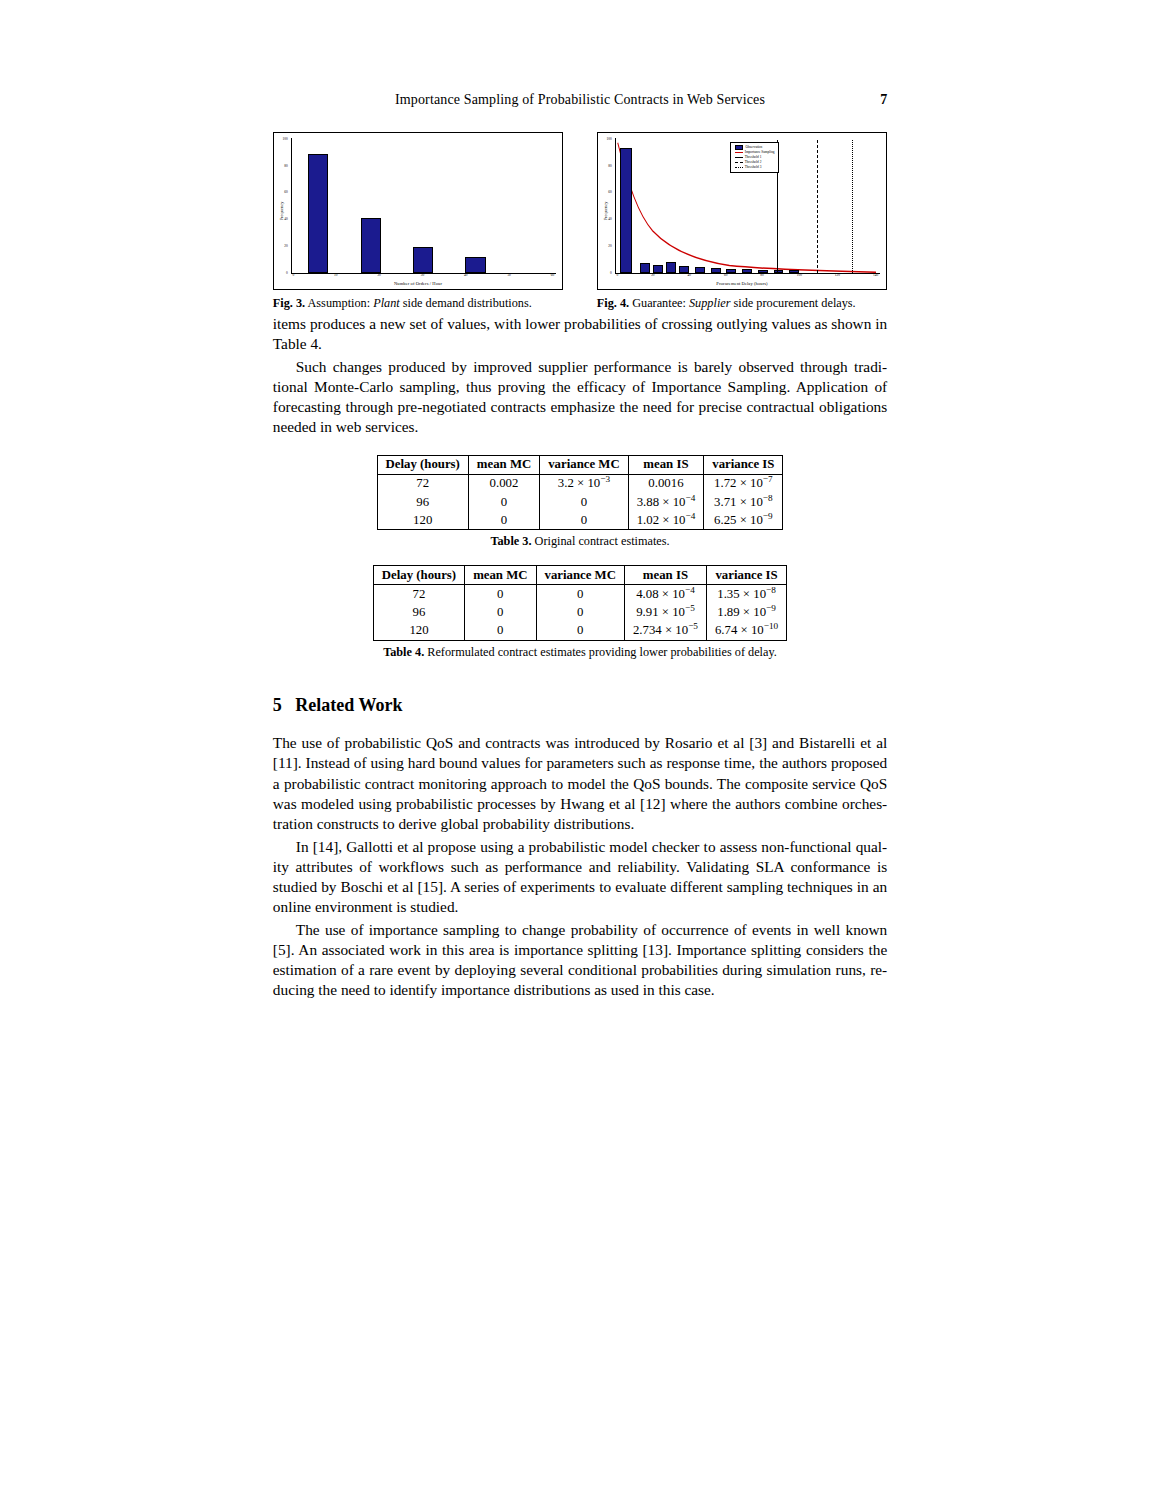Importance Sampling of Probabilistic Contracts in Web Services 7
Frequency
100806040200
0102030405060
Number of Orders / Hour
Fig. 3. Assumption: Plant side demand distributions.
Frequency
100806040200
Observation
Importance Sampling
Threshold 1
Threshold 2
Threshold 3
020406080100120140
Procurement Delay (hours)
Fig. 4. Guarantee: Supplier side procurement delays.
items produces a new set of values, with lower probabilities of crossing outlying values as shown in Table 4.
Such changes produced by improved supplier performance is barely observed through traditional Monte-Carlo sampling, thus proving the efficacy of Importance Sampling. Application of forecasting through pre-negotiated contracts emphasize the need for precise contractual obligations needed in web services.
| Delay (hours) | mean MC | variance MC | mean IS | variance IS |
| --- | --- | --- | --- | --- |
| 72 | 0.002 | 3.2 × 10 −3 | 0.0016 | 1.72 × 10 −7 |
| 96 | 0 | 0 | 3.88 × 10 −4 | 3.71 × 10 −8 |
| 120 | 0 | 0 | 1.02 × 10 −4 | 6.25 × 10 −9 |
Table 3. Original contract estimates.
| Delay (hours) | mean MC | variance MC | mean IS | variance IS |
| --- | --- | --- | --- | --- |
| 72 | 0 | 0 | 4.08 × 10 −4 | 1.35 × 10 −8 |
| 96 | 0 | 0 | 9.91 × 10 −5 | 1.89 × 10 −9 |
| 120 | 0 | 0 | 2.734 × 10 −5 | 6.74 × 10 −10 |
Table 4. Reformulated contract estimates providing lower probabilities of delay.
5 Related Work
The use of probabilistic QoS and contracts was introduced by Rosario et al [3] and Bistarelli et al [11]. Instead of using hard bound values for parameters such as response time, the authors proposed a probabilistic contract monitoring approach to model the QoS bounds. The composite service QoS was modeled using probabilistic processes by Hwang et al [12] where the authors combine orchestration constructs to derive global probability distributions.
In [14], Gallotti et al propose using a probabilistic model checker to assess non-functional quality attributes of workflows such as performance and reliability. Validating SLA conformance is studied by Boschi et al [15]. A series of experiments to evaluate different sampling techniques in an online environment is studied.
The use of importance sampling to change probability of occurrence of events in well known [5]. An associated work in this area is importance splitting [13]. Importance splitting considers the estimation of a rare event by deploying several conditional probabilities during simulation runs, reducing the need to identify importance distributions as used in this case.